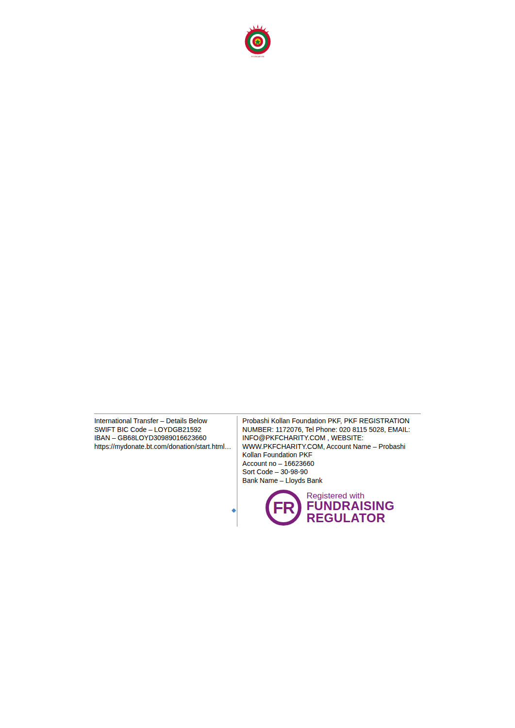PROBASHI KOLLAN FOUNDATION
| International Transfer – Details Below SWIFT BIC Code – LOYDGB21592 IBAN – GB68LOYD30989016623660 https://mydonate.bt.com/donation/start.html?charit… ◆ | Probashi Kollan Foundation PKF, PKF REGISTRATION NUMBER: 1172076, Tel Phone: 020 8115 5028, EMAIL: INFO@PKFCHARITY.COM , WEBSITE: WWW.PKFCHARITY.COM, Account Name – Probashi Kollan Foundation PKF Account no – 16623660 Sort Code – 30-98-90 Bank Name – Lloyds Bank FR Registered with FUNDRAISING REGULATOR |